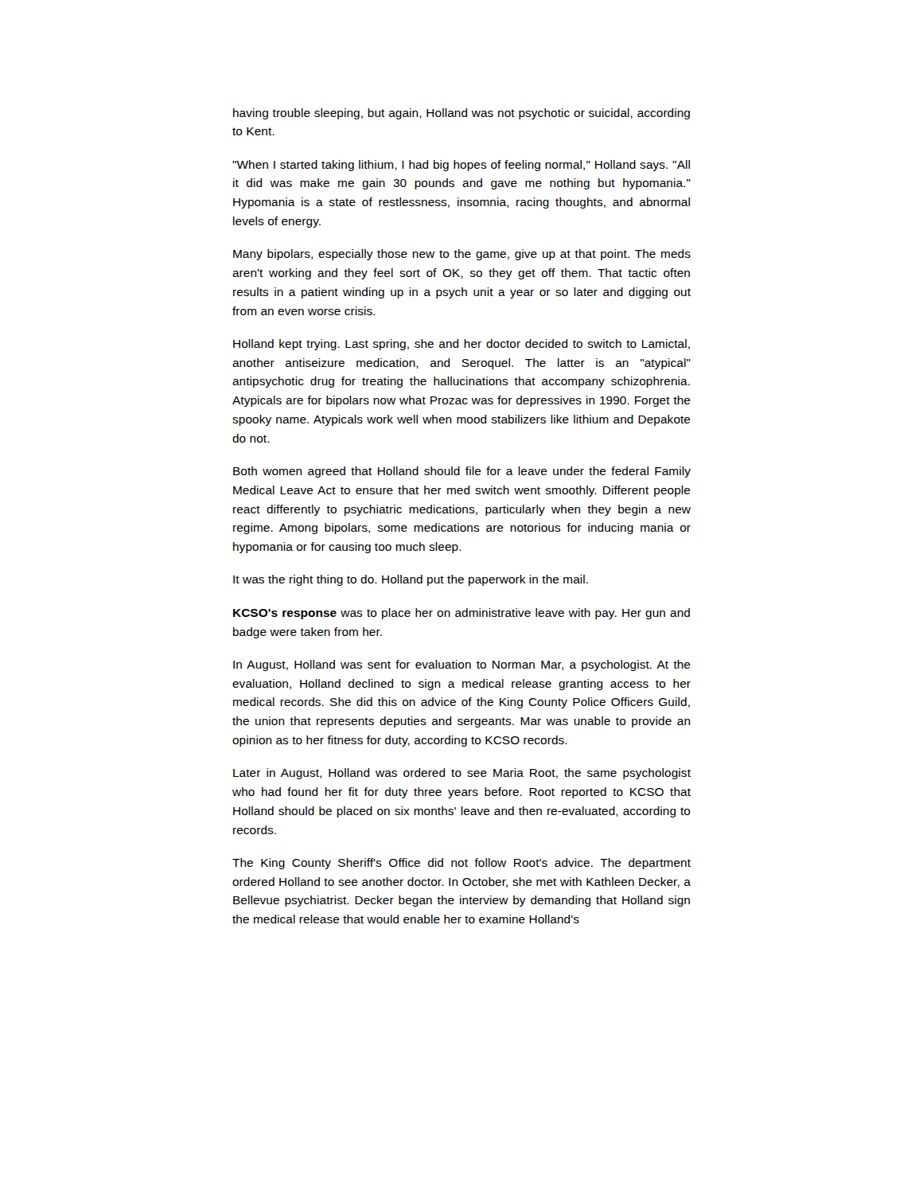having trouble sleeping, but again, Holland was not psychotic or suicidal, according to Kent.
"When I started taking lithium, I had big hopes of feeling normal," Holland says. "All it did was make me gain 30 pounds and gave me nothing but hypomania." Hypomania is a state of restlessness, insomnia, racing thoughts, and abnormal levels of energy.
Many bipolars, especially those new to the game, give up at that point. The meds aren't working and they feel sort of OK, so they get off them. That tactic often results in a patient winding up in a psych unit a year or so later and digging out from an even worse crisis.
Holland kept trying. Last spring, she and her doctor decided to switch to Lamictal, another antiseizure medication, and Seroquel. The latter is an "atypical" antipsychotic drug for treating the hallucinations that accompany schizophrenia. Atypicals are for bipolars now what Prozac was for depressives in 1990. Forget the spooky name. Atypicals work well when mood stabilizers like lithium and Depakote do not.
Both women agreed that Holland should file for a leave under the federal Family Medical Leave Act to ensure that her med switch went smoothly. Different people react differently to psychiatric medications, particularly when they begin a new regime. Among bipolars, some medications are notorious for inducing mania or hypomania or for causing too much sleep.
It was the right thing to do. Holland put the paperwork in the mail.
KCSO's response was to place her on administrative leave with pay. Her gun and badge were taken from her.
In August, Holland was sent for evaluation to Norman Mar, a psychologist. At the evaluation, Holland declined to sign a medical release granting access to her medical records. She did this on advice of the King County Police Officers Guild, the union that represents deputies and sergeants. Mar was unable to provide an opinion as to her fitness for duty, according to KCSO records.
Later in August, Holland was ordered to see Maria Root, the same psychologist who had found her fit for duty three years before. Root reported to KCSO that Holland should be placed on six months' leave and then re-evaluated, according to records.
The King County Sheriff's Office did not follow Root's advice. The department ordered Holland to see another doctor. In October, she met with Kathleen Decker, a Bellevue psychiatrist. Decker began the interview by demanding that Holland sign the medical release that would enable her to examine Holland's